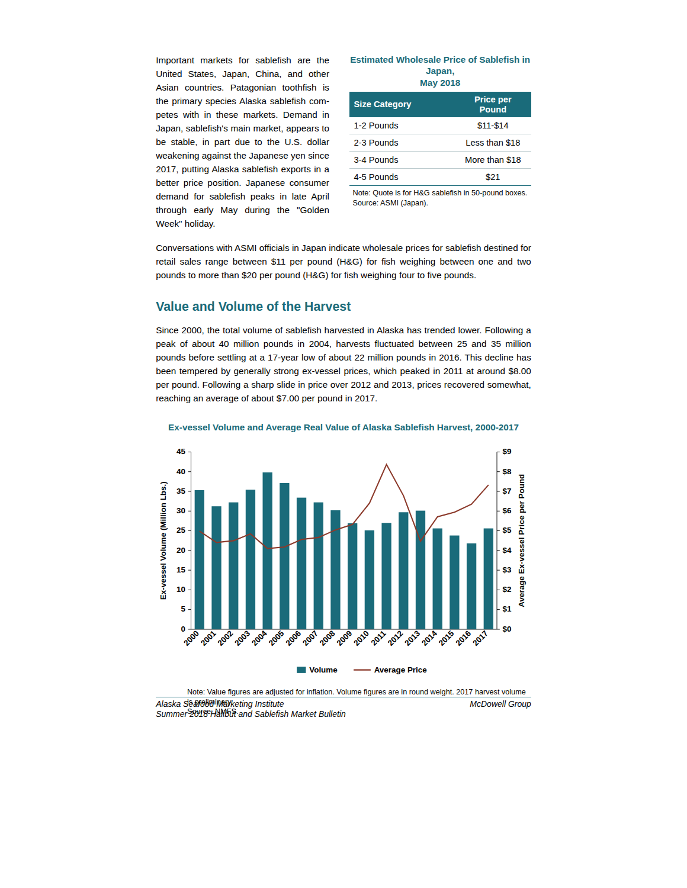Important markets for sablefish are the United States, Japan, China, and other Asian countries. Patagonian toothfish is the primary species Alaska sablefish competes with in these markets. Demand in Japan, sablefish's main market, appears to be stable, in part due to the U.S. dollar weakening against the Japanese yen since 2017, putting Alaska sablefish exports in a better price position. Japanese consumer demand for sablefish peaks in late April through early May during the "Golden Week" holiday.
Estimated Wholesale Price of Sablefish in Japan,
May 2018
| Size Category | Price per Pound |
| --- | --- |
| 1-2 Pounds | $11-$14 |
| 2-3 Pounds | Less than $18 |
| 3-4 Pounds | More than $18 |
| 4-5 Pounds | $21 |
Note: Quote is for H&G sablefish in 50-pound boxes.
Source: ASMI (Japan).
Conversations with ASMI officials in Japan indicate wholesale prices for sablefish destined for retail sales range between $11 per pound (H&G) for fish weighing between one and two pounds to more than $20 per pound (H&G) for fish weighing four to five pounds.
Value and Volume of the Harvest
Since 2000, the total volume of sablefish harvested in Alaska has trended lower. Following a peak of about 40 million pounds in 2004, harvests fluctuated between 25 and 35 million pounds before settling at a 17-year low of about 22 million pounds in 2016. This decline has been tempered by generally strong ex-vessel prices, which peaked in 2011 at around $8.00 per pound. Following a sharp slide in price over 2012 and 2013, prices recovered somewhat, reaching an average of about $7.00 per pound in 2017.
Ex-vessel Volume and Average Real Value of Alaska Sablefish Harvest, 2000-2017
0 5 10 15 20 25 30 35 40 45 $0 $1 $2 $3 $4 $5 $6 $7 $8 $9 Ex-vessel Volume (Million Lbs.) Average Ex-vessel Price per Pound 2000 2001 2002 2003 2004 2005 2006 2007 2008 2009 2010 2011 2012 2013 2014 2015 2016 2017 Volume Average Price
Note: Value figures are adjusted for inflation. Volume figures are in round weight. 2017 harvest volume is preliminary.
Source: NMFS.
Alaska Seafood Marketing Institute
Summer 2018 Halibut and Sablefish Market Bulletin
McDowell Group